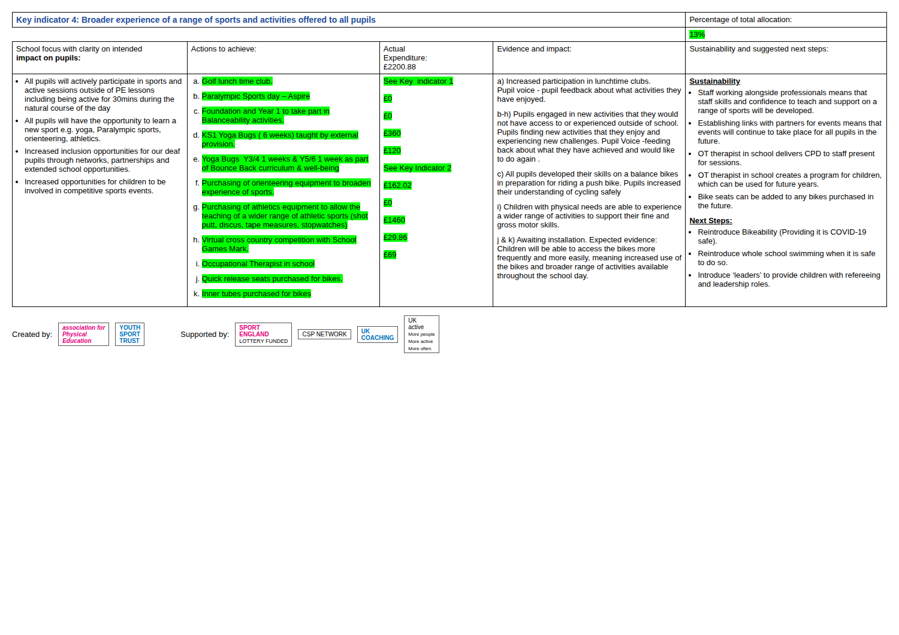| Key indicator 4: Broader experience of a range of sports and activities offered to all pupils | Percentage of total allocation: |
| | 13% |
| School focus with clarity on intended impact on pupils: | Actions to achieve: | Actual Expenditure: £2200.88 | Evidence and impact: | Sustainability and suggested next steps: |
| All pupils will actively participate in sports and active sessions outside of PE lessons including being active for 30mins during the natural course of the day All pupils will have the opportunity to learn a new sport e.g. yoga, Paralympic sports, orienteering, athletics. Increased inclusion opportunities for our deaf pupils through networks, partnerships and extended school opportunities. Increased opportunities for children to be involved in competitive sports events. | Golf lunch time club. Paralympic Sports day – Aspire Foundation and Year 1 to take part in Balanceability activities. KS1 Yoga Bugs ( 6 weeks) taught by external provision. Yoga Bugs Y3/4 1 weeks & Y5/6 1 week as part of Bounce Back curriculum & well-being Purchasing of orienteering equipment to broaden experience of sports. Purchasing of athletics equipment to allow the teaching of a wider range of athletic sports (shot putt, discus, tape measures, stopwatches) Virtual cross country competition with School Games Mark. Occupational Therapist in school Quick release seats purchased for bikes. Inner tubes purchased for bikes | See Key indicator 1 £0 £0 £360 £120 See Key Indicator 2 £162.02 £0 £1460 £29.86 £69 | a) Increased participation in lunchtime clubs. Pupil voice - pupil feedback about what activities they have enjoyed. b-h) Pupils engaged in new activities that they would not have access to or experienced outside of school. Pupils finding new activities that they enjoy and experiencing new challenges. Pupil Voice -feeding back about what they have achieved and would like to do again . c) All pupils developed their skills on a balance bikes in preparation for riding a push bike. Pupils increased their understanding of cycling safely i) Children with physical needs are able to experience a wider range of activities to support their fine and gross motor skills. j & k) Awaiting installation. Expected evidence: Children will be able to access the bikes more frequently and more easily, meaning increased use of the bikes and broader range of activities available throughout the school day. | Sustainability Staff working alongside professionals means that staff skills and confidence to teach and support on a range of sports will be developed. Establishing links with partners for events means that events will continue to take place for all pupils in the future. OT therapist in school delivers CPD to staff present for sessions. OT therapist in school creates a program for children, which can be used for future years. Bike seats can be added to any bikes purchased in the future. Next Steps: Reintroduce Bikeability (Providing it is COVID-19 safe). Reintroduce whole school swimming when it is safe to do so. Introduce ‘leaders’ to provide children with refereeing and leadership roles. |
Created by: association for
Physical
Education YOUTH
SPORT
TRUST Supported by: SPORT
ENGLAND
LOTTERY FUNDED CSP NETWORK UK
COACHING UK
active
More people
More active
More often